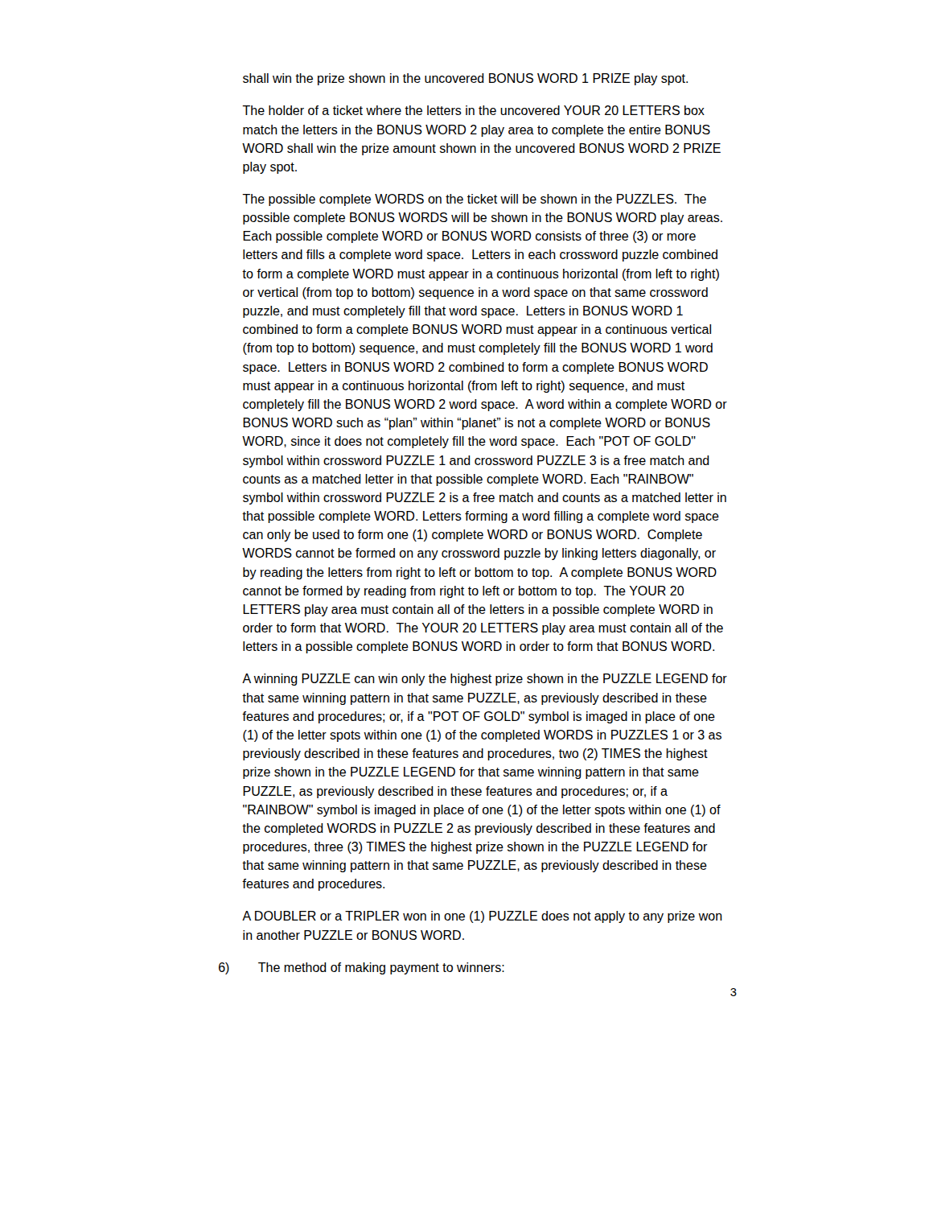shall win the prize shown in the uncovered BONUS WORD 1 PRIZE play spot.
The holder of a ticket where the letters in the uncovered YOUR 20 LETTERS box match the letters in the BONUS WORD 2 play area to complete the entire BONUS WORD shall win the prize amount shown in the uncovered BONUS WORD 2 PRIZE play spot.
The possible complete WORDS on the ticket will be shown in the PUZZLES. The possible complete BONUS WORDS will be shown in the BONUS WORD play areas. Each possible complete WORD or BONUS WORD consists of three (3) or more letters and fills a complete word space. Letters in each crossword puzzle combined to form a complete WORD must appear in a continuous horizontal (from left to right) or vertical (from top to bottom) sequence in a word space on that same crossword puzzle, and must completely fill that word space. Letters in BONUS WORD 1 combined to form a complete BONUS WORD must appear in a continuous vertical (from top to bottom) sequence, and must completely fill the BONUS WORD 1 word space. Letters in BONUS WORD 2 combined to form a complete BONUS WORD must appear in a continuous horizontal (from left to right) sequence, and must completely fill the BONUS WORD 2 word space. A word within a complete WORD or BONUS WORD such as “plan” within “planet” is not a complete WORD or BONUS WORD, since it does not completely fill the word space. Each "POT OF GOLD" symbol within crossword PUZZLE 1 and crossword PUZZLE 3 is a free match and counts as a matched letter in that possible complete WORD. Each "RAINBOW" symbol within crossword PUZZLE 2 is a free match and counts as a matched letter in that possible complete WORD. Letters forming a word filling a complete word space can only be used to form one (1) complete WORD or BONUS WORD. Complete WORDS cannot be formed on any crossword puzzle by linking letters diagonally, or by reading the letters from right to left or bottom to top. A complete BONUS WORD cannot be formed by reading from right to left or bottom to top. The YOUR 20 LETTERS play area must contain all of the letters in a possible complete WORD in order to form that WORD. The YOUR 20 LETTERS play area must contain all of the letters in a possible complete BONUS WORD in order to form that BONUS WORD.
A winning PUZZLE can win only the highest prize shown in the PUZZLE LEGEND for that same winning pattern in that same PUZZLE, as previously described in these features and procedures; or, if a "POT OF GOLD" symbol is imaged in place of one (1) of the letter spots within one (1) of the completed WORDS in PUZZLES 1 or 3 as previously described in these features and procedures, two (2) TIMES the highest prize shown in the PUZZLE LEGEND for that same winning pattern in that same PUZZLE, as previously described in these features and procedures; or, if a "RAINBOW" symbol is imaged in place of one (1) of the letter spots within one (1) of the completed WORDS in PUZZLE 2 as previously described in these features and procedures, three (3) TIMES the highest prize shown in the PUZZLE LEGEND for that same winning pattern in that same PUZZLE, as previously described in these features and procedures.
A DOUBLER or a TRIPLER won in one (1) PUZZLE does not apply to any prize won in another PUZZLE or BONUS WORD.
6)
The method of making payment to winners:
3